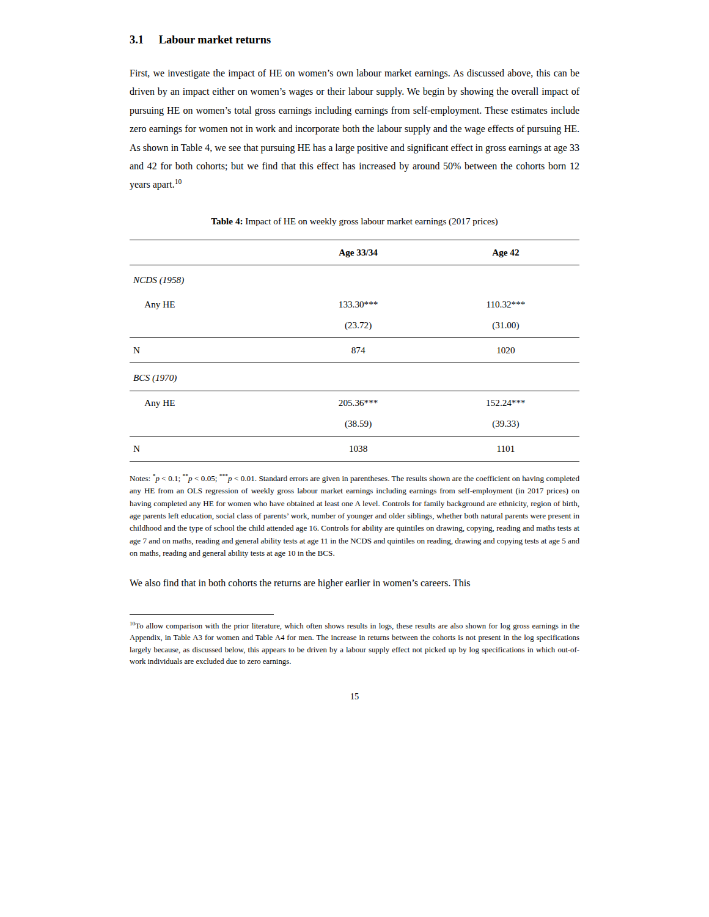3.1 Labour market returns
First, we investigate the impact of HE on women’s own labour market earnings. As discussed above, this can be driven by an impact either on women’s wages or their labour supply. We begin by showing the overall impact of pursuing HE on women’s total gross earnings including earnings from self-employment. These estimates include zero earnings for women not in work and incorporate both the labour supply and the wage effects of pursuing HE. As shown in Table 4, we see that pursuing HE has a large positive and significant effect in gross earnings at age 33 and 42 for both cohorts; but we find that this effect has increased by around 50% between the cohorts born 12 years apart.10
Table 4: Impact of HE on weekly gross labour market earnings (2017 prices)
| | Age 33/34 | Age 42 |
| --- | --- | --- |
| NCDS (1958) |
| Any HE | 133.30*** | 110.32*** |
| | (23.72) | (31.00) |
| N | 874 | 1020 |
| BCS (1970) |
| Any HE | 205.36*** | 152.24*** |
| | (38.59) | (39.33) |
| N | 1038 | 1101 |
Notes: *p < 0.1; **p < 0.05; ***p < 0.01. Standard errors are given in parentheses. The results shown are the coefficient on having completed any HE from an OLS regression of weekly gross labour market earnings including earnings from self-employment (in 2017 prices) on having completed any HE for women who have obtained at least one A level. Controls for family background are ethnicity, region of birth, age parents left education, social class of parents’ work, number of younger and older siblings, whether both natural parents were present in childhood and the type of school the child attended age 16. Controls for ability are quintiles on drawing, copying, reading and maths tests at age 7 and on maths, reading and general ability tests at age 11 in the NCDS and quintiles on reading, drawing and copying tests at age 5 and on maths, reading and general ability tests at age 10 in the BCS.
We also find that in both cohorts the returns are higher earlier in women’s careers. This
10To allow comparison with the prior literature, which often shows results in logs, these results are also shown for log gross earnings in the Appendix, in Table A3 for women and Table A4 for men. The increase in returns between the cohorts is not present in the log specifications largely because, as discussed below, this appears to be driven by a labour supply effect not picked up by log specifications in which out-of-work individuals are excluded due to zero earnings.
15